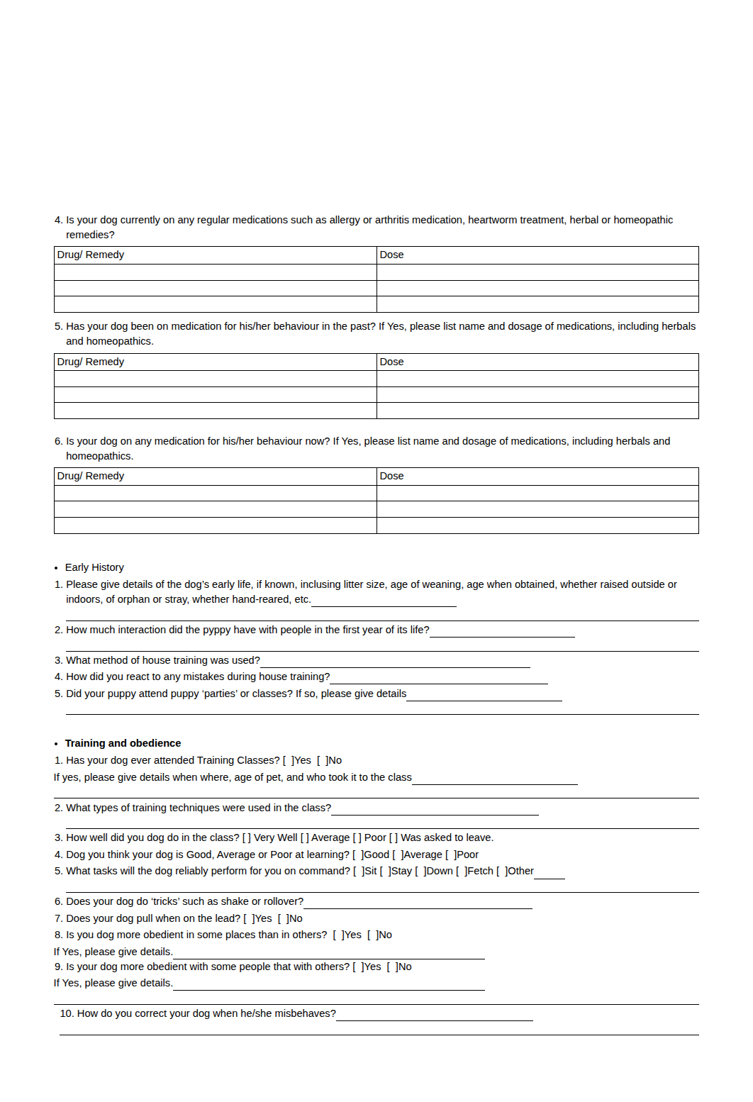Is your dog currently on any regular medications such as allergy or arthritis medication, heartworm treatment, herbal or homeopathic remedies?
| Drug/ Remedy | Dose |
| --- | --- |
Has your dog been on medication for his/her behaviour in the past? If Yes, please list name and dosage of medications, including herbals and homeopathics.
| Drug/ Remedy | Dose |
| --- | --- |
Is your dog on any medication for his/her behaviour now? If Yes, please list name and dosage of medications, including herbals and homeopathics.
| Drug/ Remedy | Dose |
| --- | --- |
Early History
Please give details of the dog’s early life, if known, inclusing litter size, age of weaning, age when obtained, whether raised outside or indoors, of orphan or stray, whether hand-reared, etc.
How much interaction did the pyppy have with people in the first year of its life?
What method of house training was used?
How did you react to any mistakes during house training?
Did your puppy attend puppy ‘parties’ or classes? If so, please give details
Training and obedience
Has your dog ever attended Training Classes? [ ]Yes [ ]No
If yes, please give details when where, age of pet, and who took it to the class
What types of training techniques were used in the class?
How well did you dog do in the class? [ ] Very Well [ ] Average [ ] Poor [ ] Was asked to leave.
Dog you think your dog is Good, Average or Poor at learning? [ ]Good [ ]Average [ ]Poor
What tasks will the dog reliably perform for you on command? [ ]Sit [ ]Stay [ ]Down [ ]Fetch [ ]Other
Does your dog do ‘tricks’ such as shake or rollover?
Does your dog pull when on the lead? [ ]Yes [ ]No
Is you dog more obedient in some places than in others? [ ]Yes [ ]No
If Yes, please give details.
Is your dog more obedient with some people that with others? [ ]Yes [ ]No
If Yes, please give details.
10. How do you correct your dog when he/she misbehaves?